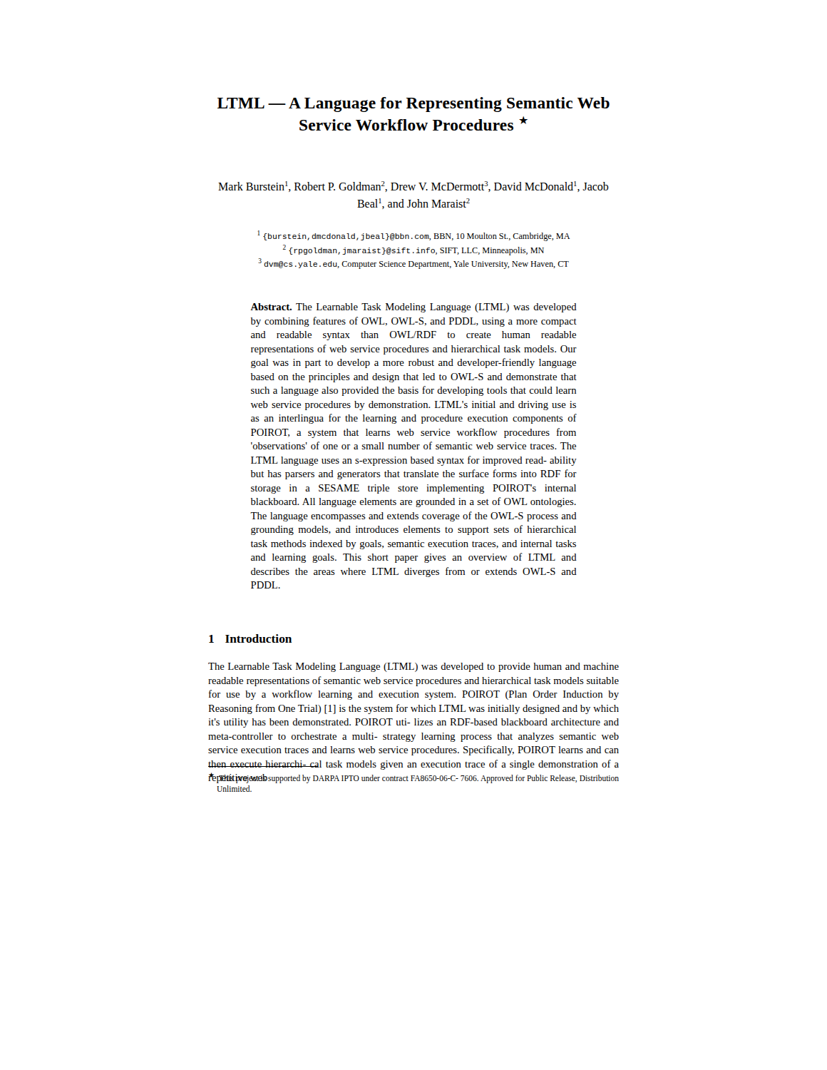LTML — A Language for Representing Semantic Web
Service Workflow Procedures ★
Mark Burstein1, Robert P. Goldman2, Drew V. McDermott3, David McDonald1, Jacob
Beal1, and John Maraist2
1 {burstein,dmcdonald,jbeal}@bbn.com, BBN, 10 Moulton St., Cambridge, MA
2 {rpgoldman,jmaraist}@sift.info, SIFT, LLC, Minneapolis, MN
3 dvm@cs.yale.edu, Computer Science Department, Yale University, New Haven, CT
Abstract. The Learnable Task Modeling Language (LTML) was developed by combining features of OWL, OWL-S, and PDDL, using a more compact and readable syntax than OWL/RDF to create human readable representations of web service procedures and hierarchical task models. Our goal was in part to develop a more robust and developer-friendly language based on the principles and design that led to OWL-S and demonstrate that such a language also provided the basis for developing tools that could learn web service procedures by demonstration. LTML's initial and driving use is as an interlingua for the learning and procedure execution components of POIROT, a system that learns web service workflow procedures from 'observations' of one or a small number of semantic web service traces. The LTML language uses an s-expression based syntax for improved read- ability but has parsers and generators that translate the surface forms into RDF for storage in a SESAME triple store implementing POIROT's internal blackboard. All language elements are grounded in a set of OWL ontologies. The language encompasses and extends coverage of the OWL-S process and grounding models, and introduces elements to support sets of hierarchical task methods indexed by goals, semantic execution traces, and internal tasks and learning goals. This short paper gives an overview of LTML and describes the areas where LTML diverges from or extends OWL-S and PDDL.
1 Introduction
The Learnable Task Modeling Language (LTML) was developed to provide human and machine readable representations of semantic web service procedures and hierarchical task models suitable for use by a workflow learning and execution system. POIROT (Plan Order Induction by Reasoning from One Trial) [1] is the system for which LTML was initially designed and by which it's utility has been demonstrated. POIROT uti- lizes an RDF-based blackboard architecture and meta-controller to orchestrate a multi- strategy learning process that analyzes semantic web service execution traces and learns web service procedures. Specifically, POIROT learns and can then execute hierarchi- cal task models given an execution trace of a single demonstration of a repetitive web
★ This project is supported by DARPA IPTO under contract FA8650-06-C- 7606. Approved for Public Release, Distribution Unlimited.